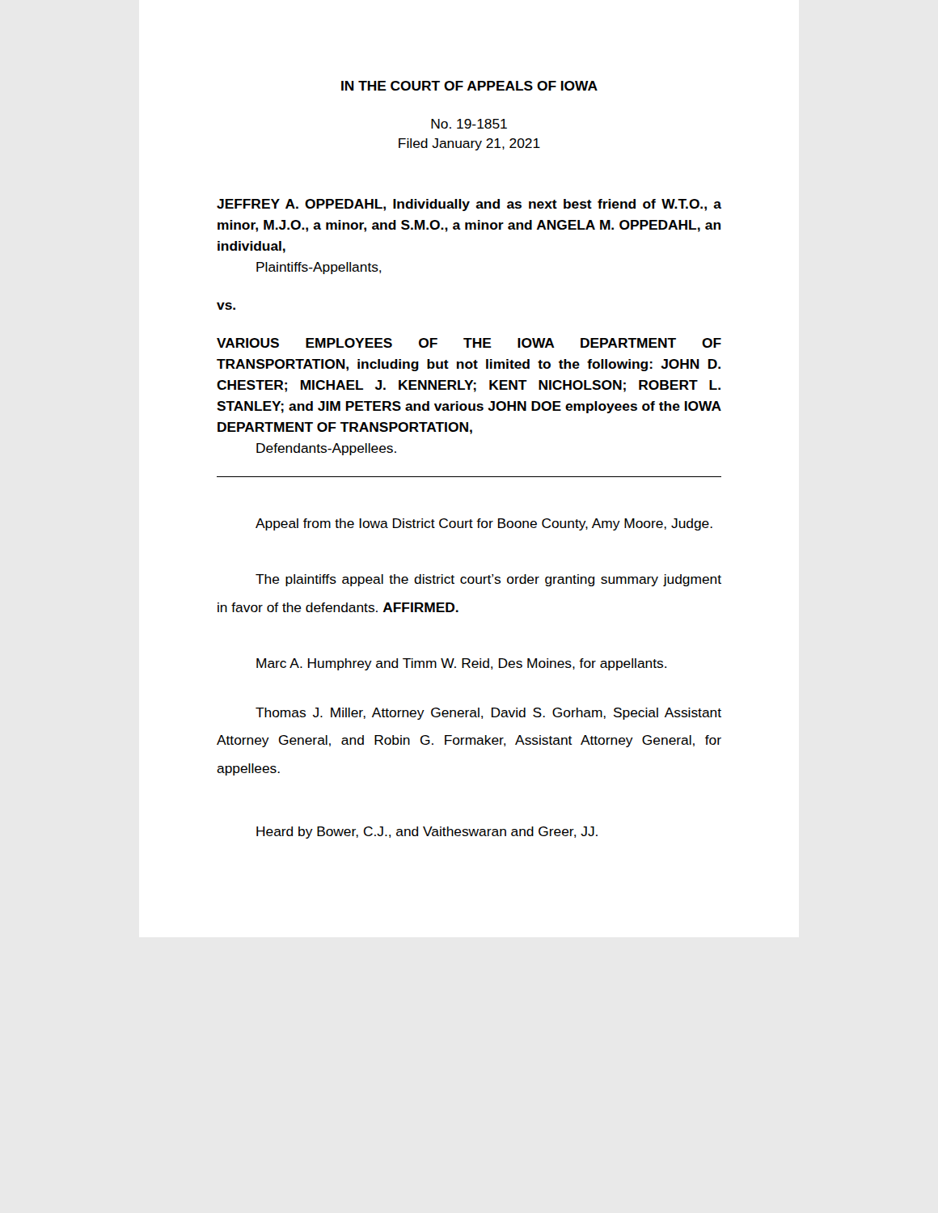IN THE COURT OF APPEALS OF IOWA
No. 19-1851
Filed January 21, 2021
JEFFREY A. OPPEDAHL, Individually and as next best friend of W.T.O., a minor, M.J.O., a minor, and S.M.O., a minor and ANGELA M. OPPEDAHL, an individual, Plaintiffs-Appellants,
vs.
VARIOUS EMPLOYEES OF THE IOWA DEPARTMENT OF TRANSPORTATION, including but not limited to the following: JOHN D. CHESTER; MICHAEL J. KENNERLY; KENT NICHOLSON; ROBERT L. STANLEY; and JIM PETERS and various JOHN DOE employees of the IOWA DEPARTMENT OF TRANSPORTATION, Defendants-Appellees.
Appeal from the Iowa District Court for Boone County, Amy Moore, Judge.
The plaintiffs appeal the district court’s order granting summary judgment in favor of the defendants. AFFIRMED.
Marc A. Humphrey and Timm W. Reid, Des Moines, for appellants.
Thomas J. Miller, Attorney General, David S. Gorham, Special Assistant Attorney General, and Robin G. Formaker, Assistant Attorney General, for appellees.
Heard by Bower, C.J., and Vaitheswaran and Greer, JJ.